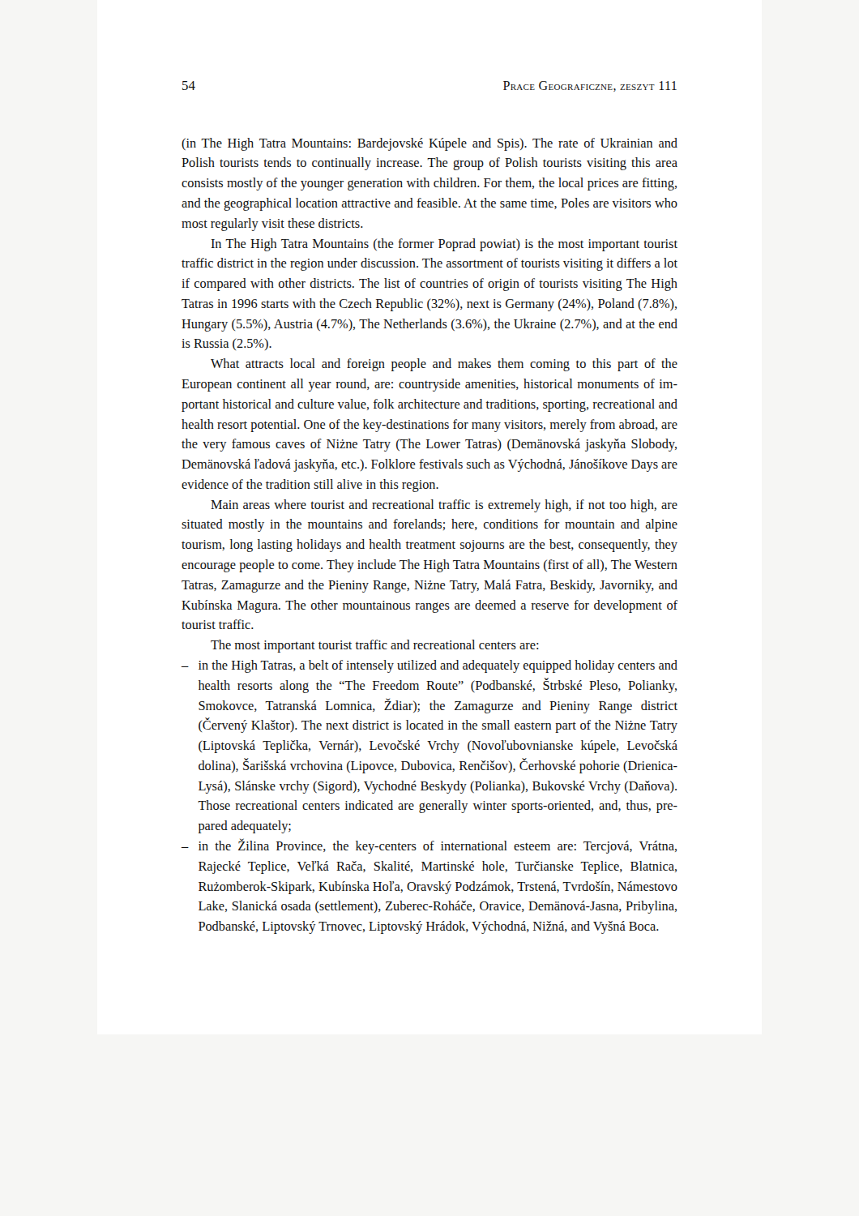54 Prace Geograficzne, zeszyt 111
(in The High Tatra Mountains: Bardejovské Kúpele and Spis). The rate of Ukrainian and Polish tourists tends to continually increase. The group of Polish tourists visiting this area consists mostly of the younger generation with children. For them, the local prices are fitting, and the geographical location attractive and feasible. At the same time, Poles are visitors who most regularly visit these districts.
In The High Tatra Mountains (the former Poprad powiat) is the most important tourist traffic district in the region under discussion. The assortment of tourists visiting it differs a lot if compared with other districts. The list of countries of origin of tourists visiting The High Tatras in 1996 starts with the Czech Republic (32%), next is Germany (24%), Poland (7.8%), Hungary (5.5%), Austria (4.7%), The Netherlands (3.6%), the Ukraine (2.7%), and at the end is Russia (2.5%).
What attracts local and foreign people and makes them coming to this part of the European continent all year round, are: countryside amenities, historical monuments of important historical and culture value, folk architecture and traditions, sporting, recreational and health resort potential. One of the key-destinations for many visitors, merely from abroad, are the very famous caves of Niżne Tatry (The Lower Tatras) (Demänovská jaskyňa Slobody, Demänovská ľadová jaskyňa, etc.). Folklore festivals such as Východná, Jánošíkove Days are evidence of the tradition still alive in this region.
Main areas where tourist and recreational traffic is extremely high, if not too high, are situated mostly in the mountains and forelands; here, conditions for mountain and alpine tourism, long lasting holidays and health treatment sojourns are the best, consequently, they encourage people to come. They include The High Tatra Mountains (first of all), The Western Tatras, Zamagurze and the Pieniny Range, Niżne Tatry, Malá Fatra, Beskidy, Javorniky, and Kubínska Magura. The other mountainous ranges are deemed a reserve for development of tourist traffic.
The most important tourist traffic and recreational centers are:
in the High Tatras, a belt of intensely utilized and adequately equipped holiday centers and health resorts along the “The Freedom Route” (Podbanské, Štrbské Pleso, Polianky, Smokovce, Tatranská Lomnica, Ždiar); the Zamagurze and Pieniny Range district (Červený Klaštor). The next district is located in the small eastern part of the Niżne Tatry (Liptovská Teplička, Vernár), Levočské Vrchy (Novoľubovnianske kúpele, Levočská dolina), Šarišská vrchovina (Lipovce, Dubovica, Renčišov), Čerhovské pohorie (Drienica-Lysá), Slánske vrchy (Sigord), Vychodné Beskydy (Polianka), Bukovské Vrchy (Daňova). Those recreational centers indicated are generally winter sports-oriented, and, thus, prepared adequately;
in the Žilina Province, the key-centers of international esteem are: Tercjová, Vrátna, Rajecké Teplice, Veľká Rača, Skalité, Martinské hole, Turčianske Teplice, Blatnica, Rużomberok-Skipark, Kubínska Hoľa, Oravský Podzámok, Trstená, Tvrdošín, Námestovo Lake, Slanická osada (settlement), Zuberec-Roháče, Oravice, Demänová-Jasna, Pribylina, Podbanské, Liptovský Trnovec, Liptovský Hrádok, Východná, Nižná, and Vyšná Boca.